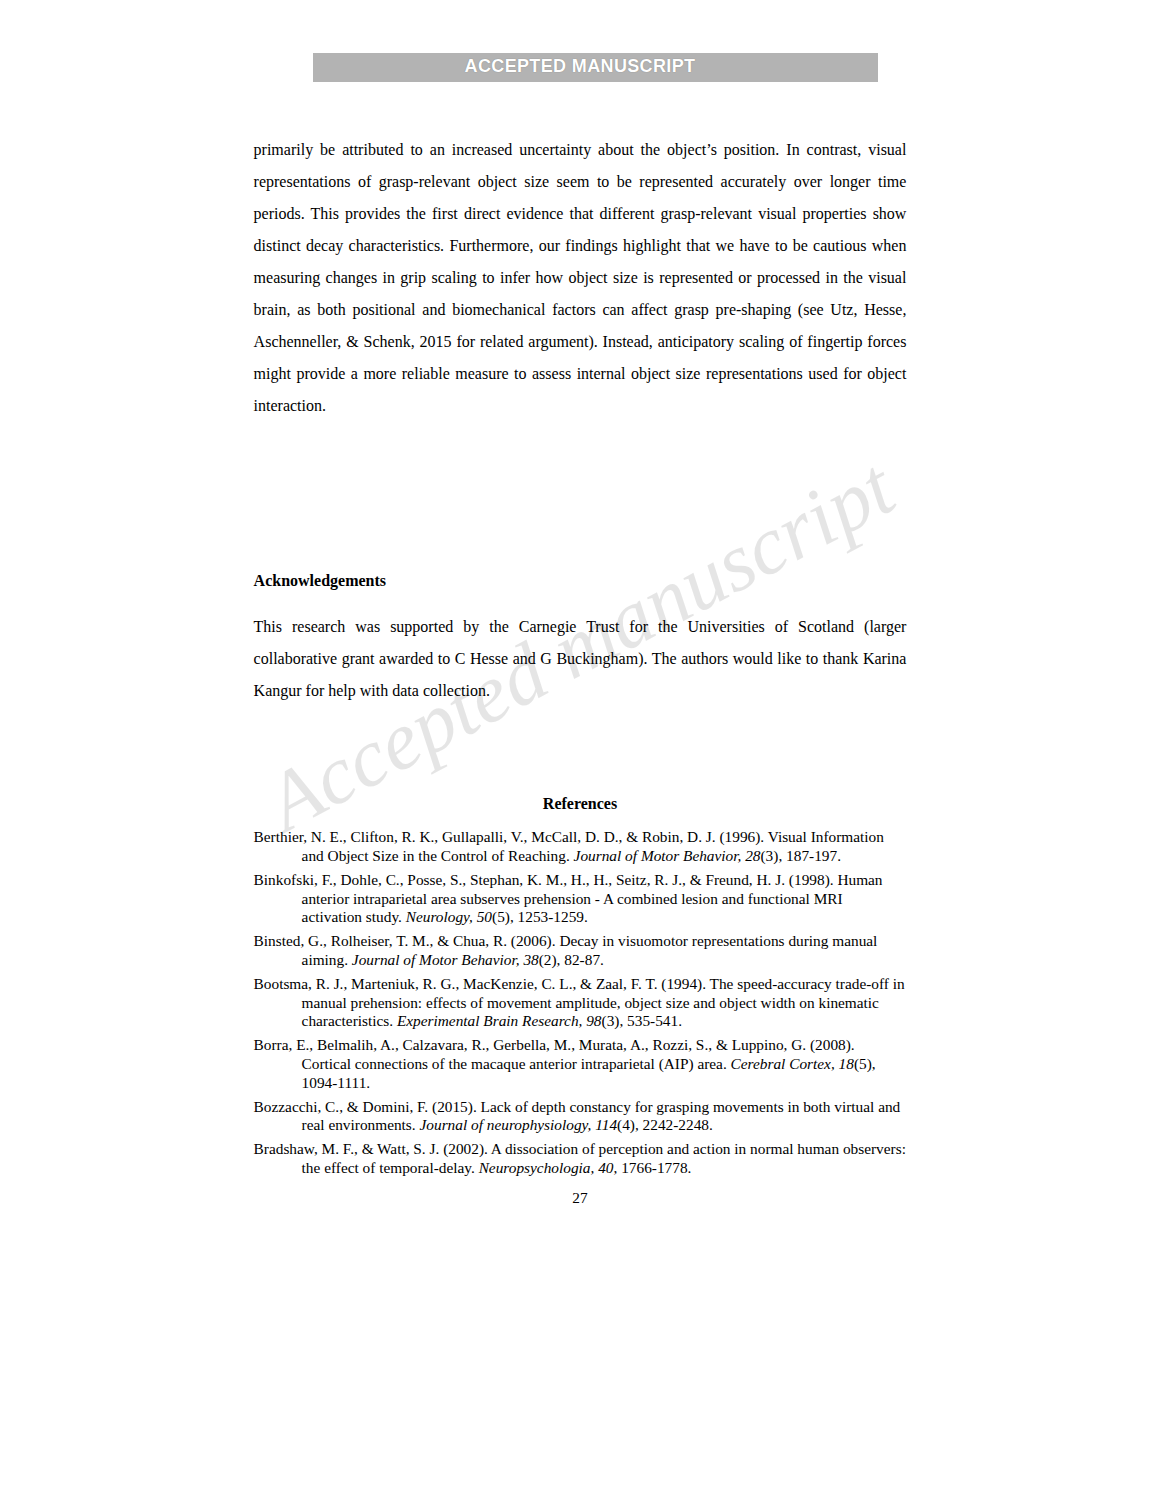ACCEPTED MANUSCRIPT
Accepted manuscript
primarily be attributed to an increased uncertainty about the object’s position. In contrast, visual representations of grasp-relevant object size seem to be represented accurately over longer time periods. This provides the first direct evidence that different grasp-relevant visual properties show distinct decay characteristics. Furthermore, our findings highlight that we have to be cautious when measuring changes in grip scaling to infer how object size is represented or processed in the visual brain, as both positional and biomechanical factors can affect grasp pre-shaping (see Utz, Hesse, Aschenneller, & Schenk, 2015 for related argument). Instead, anticipatory scaling of fingertip forces might provide a more reliable measure to assess internal object size representations used for object interaction.
Acknowledgements
This research was supported by the Carnegie Trust for the Universities of Scotland (larger collaborative grant awarded to C Hesse and G Buckingham). The authors would like to thank Karina Kangur for help with data collection.
References
Berthier, N. E., Clifton, R. K., Gullapalli, V., McCall, D. D., & Robin, D. J. (1996). Visual Information and Object Size in the Control of Reaching. Journal of Motor Behavior, 28(3), 187-197.
Binkofski, F., Dohle, C., Posse, S., Stephan, K. M., H., H., Seitz, R. J., & Freund, H. J. (1998). Human anterior intraparietal area subserves prehension - A combined lesion and functional MRI activation study. Neurology, 50(5), 1253-1259.
Binsted, G., Rolheiser, T. M., & Chua, R. (2006). Decay in visuomotor representations during manual aiming. Journal of Motor Behavior, 38(2), 82-87.
Bootsma, R. J., Marteniuk, R. G., MacKenzie, C. L., & Zaal, F. T. (1994). The speed-accuracy trade-off in manual prehension: effects of movement amplitude, object size and object width on kinematic characteristics. Experimental Brain Research, 98(3), 535-541.
Borra, E., Belmalih, A., Calzavara, R., Gerbella, M., Murata, A., Rozzi, S., & Luppino, G. (2008). Cortical connections of the macaque anterior intraparietal (AIP) area. Cerebral Cortex, 18(5), 1094-1111.
Bozzacchi, C., & Domini, F. (2015). Lack of depth constancy for grasping movements in both virtual and real environments. Journal of neurophysiology, 114(4), 2242-2248.
Bradshaw, M. F., & Watt, S. J. (2002). A dissociation of perception and action in normal human observers: the effect of temporal-delay. Neuropsychologia, 40, 1766-1778.
27